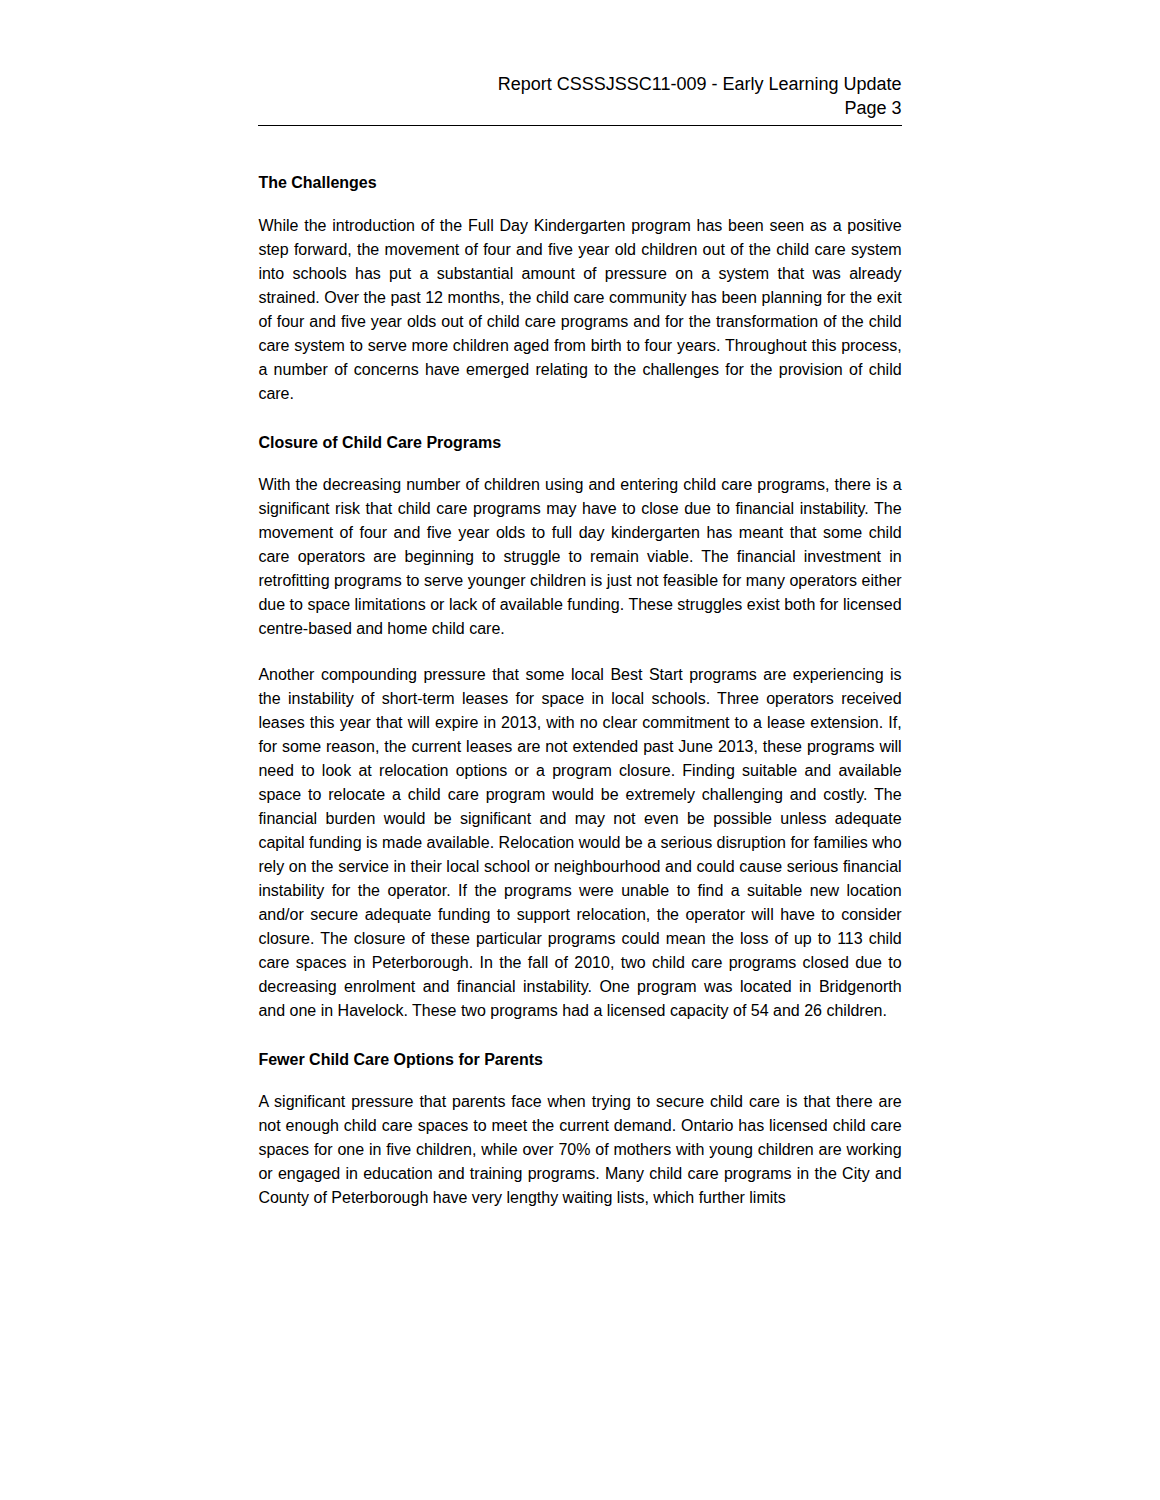Report CSSSJSSC11-009 - Early Learning Update
Page 3
The Challenges
While the introduction of the Full Day Kindergarten program has been seen as a positive step forward, the movement of four and five year old children out of the child care system into schools has put a substantial amount of pressure on a system that was already strained. Over the past 12 months, the child care community has been planning for the exit of four and five year olds out of child care programs and for the transformation of the child care system to serve more children aged from birth to four years. Throughout this process, a number of concerns have emerged relating to the challenges for the provision of child care.
Closure of Child Care Programs
With the decreasing number of children using and entering child care programs, there is a significant risk that child care programs may have to close due to financial instability. The movement of four and five year olds to full day kindergarten has meant that some child care operators are beginning to struggle to remain viable. The financial investment in retrofitting programs to serve younger children is just not feasible for many operators either due to space limitations or lack of available funding. These struggles exist both for licensed centre-based and home child care.
Another compounding pressure that some local Best Start programs are experiencing is the instability of short-term leases for space in local schools. Three operators received leases this year that will expire in 2013, with no clear commitment to a lease extension. If, for some reason, the current leases are not extended past June 2013, these programs will need to look at relocation options or a program closure. Finding suitable and available space to relocate a child care program would be extremely challenging and costly. The financial burden would be significant and may not even be possible unless adequate capital funding is made available. Relocation would be a serious disruption for families who rely on the service in their local school or neighbourhood and could cause serious financial instability for the operator. If the programs were unable to find a suitable new location and/or secure adequate funding to support relocation, the operator will have to consider closure. The closure of these particular programs could mean the loss of up to 113 child care spaces in Peterborough. In the fall of 2010, two child care programs closed due to decreasing enrolment and financial instability. One program was located in Bridgenorth and one in Havelock. These two programs had a licensed capacity of 54 and 26 children.
Fewer Child Care Options for Parents
A significant pressure that parents face when trying to secure child care is that there are not enough child care spaces to meet the current demand. Ontario has licensed child care spaces for one in five children, while over 70% of mothers with young children are working or engaged in education and training programs. Many child care programs in the City and County of Peterborough have very lengthy waiting lists, which further limits